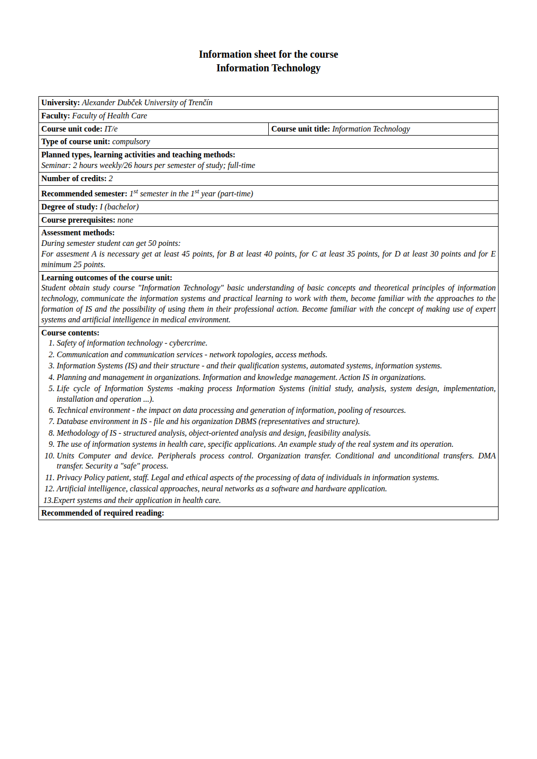Information sheet for the course
Information Technology
| University: Alexander Dubček University of Trenčín |
| Faculty: Faculty of Health Care |
| Course unit code: IT/e | Course unit title: Information Technology |
| Type of course unit: compulsory |
| Planned types, learning activities and teaching methods: Seminar: 2 hours weekly/26 hours per semester of study; full-time |
| Number of credits: 2 |
| Recommended semester: 1 st semester in the 1 st year (part-time) |
| Degree of study: I (bachelor) |
| Course prerequisites: none |
| Assessment methods: During semester student can get 50 points : For assesment A is necessary get at least 45 points, for B at least 40 points, for C at least 35 points, for D at least 30 points and for E minimum 25 points. |
| Learning outcomes of the course unit: Student obtain study course "Information Technology" basic understanding of basic concepts and theoretical principles of information technology, communicate the information systems and practical learning to work with them, become familiar with the approaches to the formation of IS and the possibility of using them in their professional action. Become familiar with the concept of making use of expert systems and artificial intelligence in medical environment. |
| Course contents: Safety of information technology - cybercrime. Communication and communication services - network topologies, access methods. Information Systems (IS) and their structure - and their qualification systems, automated systems, information systems. Planning and management in organizations. Information and knowledge management. Action IS in organizations. Life cycle of Information Systems -making process Information Systems (initial study, analysis, system design, implementation, installation and operation ...). Technical environment - the impact on data processing and generation of information, pooling of resources. Database environment in IS - file and his organization DBMS (representatives and structure). Methodology of IS - structured analysis, object-oriented analysis and design, feasibility analysis. The use of information systems in health care, specific applications. An example study of the real system and its operation. Units Computer and device. Peripherals process control. Organization transfer. Conditional and unconditional transfers. DMA transfer. Security a "safe" process. Privacy Policy patient, staff. Legal and ethical aspects of the processing of data of individuals in information systems. Artificial intelligence, classical approaches, neural networks as a software and hardware application. 13.Expert systems and their application in health care. |
| Recommended of required reading: |